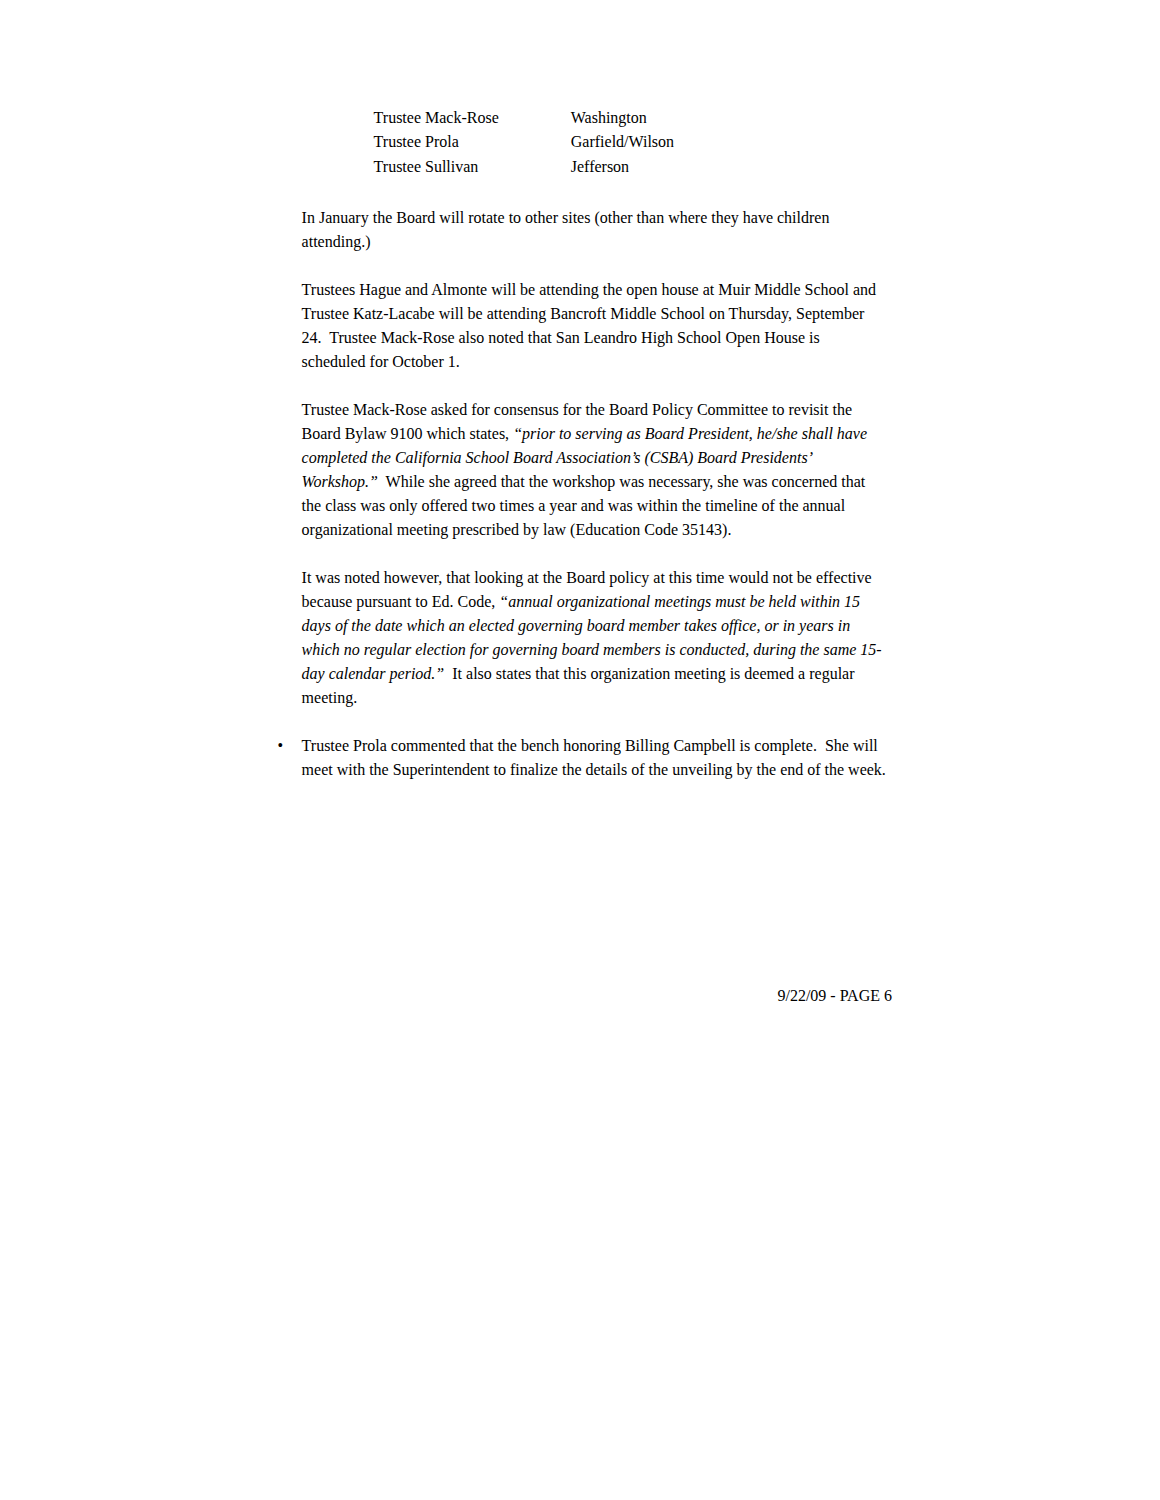| Trustee Mack-Rose | Washington |
| Trustee Prola | Garfield/Wilson |
| Trustee Sullivan | Jefferson |
In January the Board will rotate to other sites (other than where they have children attending.)
Trustees Hague and Almonte will be attending the open house at Muir Middle School and Trustee Katz-Lacabe will be attending Bancroft Middle School on Thursday, September 24. Trustee Mack-Rose also noted that San Leandro High School Open House is scheduled for October 1.
Trustee Mack-Rose asked for consensus for the Board Policy Committee to revisit the Board Bylaw 9100 which states, “prior to serving as Board President, he/she shall have completed the California School Board Association’s (CSBA) Board Presidents’ Workshop.” While she agreed that the workshop was necessary, she was concerned that the class was only offered two times a year and was within the timeline of the annual organizational meeting prescribed by law (Education Code 35143).
It was noted however, that looking at the Board policy at this time would not be effective because pursuant to Ed. Code, “annual organizational meetings must be held within 15 days of the date which an elected governing board member takes office, or in years in which no regular election for governing board members is conducted, during the same 15-day calendar period.” It also states that this organization meeting is deemed a regular meeting.
Trustee Prola commented that the bench honoring Billing Campbell is complete. She will meet with the Superintendent to finalize the details of the unveiling by the end of the week.
9/22/09 - PAGE 6